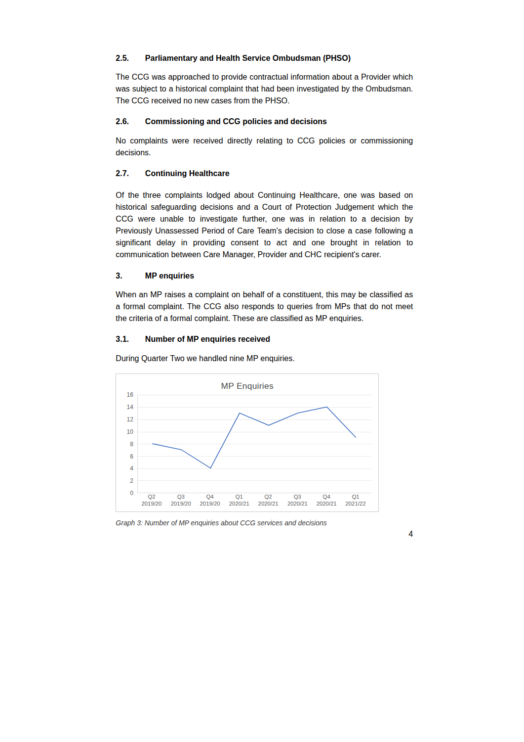2.5. Parliamentary and Health Service Ombudsman (PHSO)
The CCG was approached to provide contractual information about a Provider which was subject to a historical complaint that had been investigated by the Ombudsman. The CCG received no new cases from the PHSO.
2.6. Commissioning and CCG policies and decisions
No complaints were received directly relating to CCG policies or commissioning decisions.
2.7. Continuing Healthcare
Of the three complaints lodged about Continuing Healthcare, one was based on historical safeguarding decisions and a Court of Protection Judgement which the CCG were unable to investigate further, one was in relation to a decision by Previously Unassessed Period of Care Team's decision to close a case following a significant delay in providing consent to act and one brought in relation to communication between Care Manager, Provider and CHC recipient's carer.
3. MP enquiries
When an MP raises a complaint on behalf of a constituent, this may be classified as a formal complaint. The CCG also responds to queries from MPs that do not meet the criteria of a formal complaint. These are classified as MP enquiries.
3.1. Number of MP enquiries received
During Quarter Two we handled nine MP enquiries.
MP Enquiries
16 14 12 10 8 6 4 2 0
Q2
2019/20
Q3
2019/20
Q4
2019/20
Q1
2020/21
Q2
2020/21
Q3
2020/21
Q4
2020/21
Q1
2021/22
Graph 3: Number of MP enquiries about CCG services and decisions
4